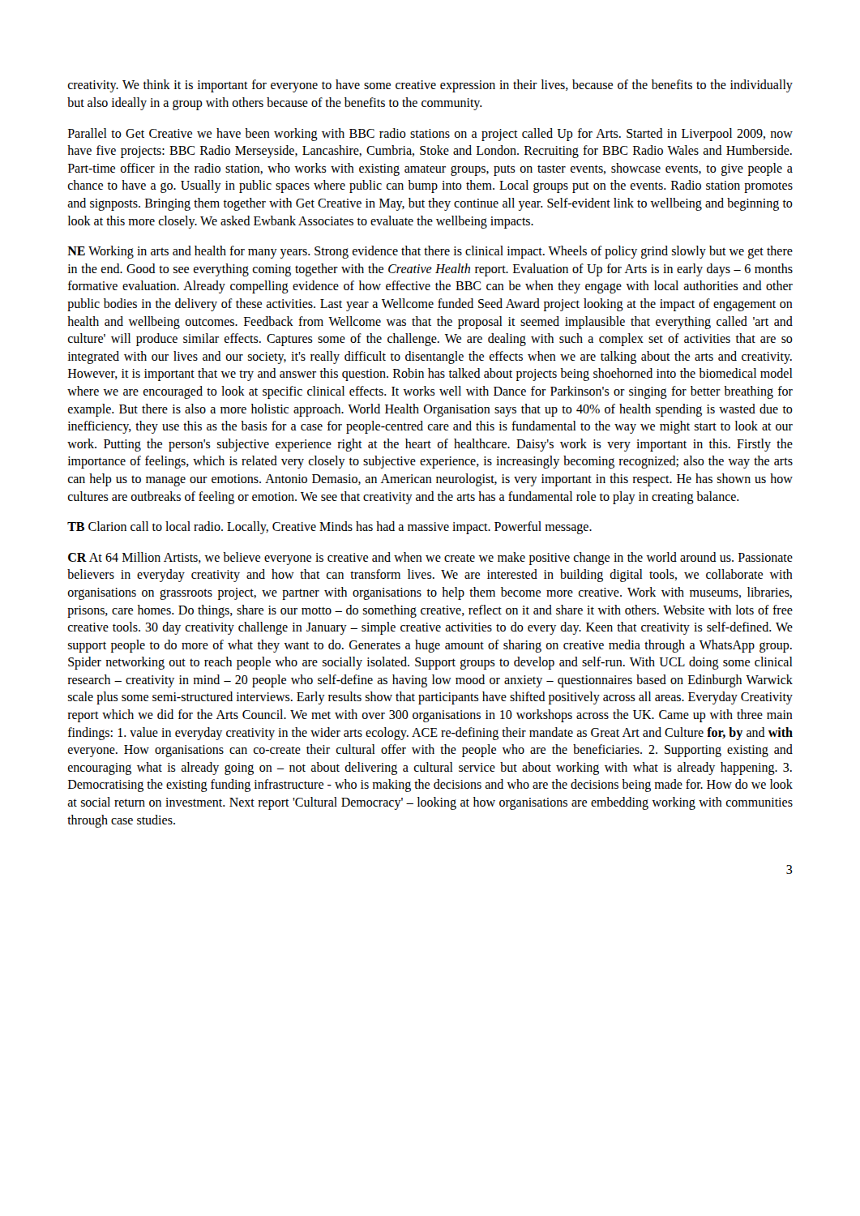creativity. We think it is important for everyone to have some creative expression in their lives, because of the benefits to the individually but also ideally in a group with others because of the benefits to the community.
Parallel to Get Creative we have been working with BBC radio stations on a project called Up for Arts. Started in Liverpool 2009, now have five projects: BBC Radio Merseyside, Lancashire, Cumbria, Stoke and London. Recruiting for BBC Radio Wales and Humberside. Part-time officer in the radio station, who works with existing amateur groups, puts on taster events, showcase events, to give people a chance to have a go. Usually in public spaces where public can bump into them. Local groups put on the events. Radio station promotes and signposts. Bringing them together with Get Creative in May, but they continue all year. Self-evident link to wellbeing and beginning to look at this more closely. We asked Ewbank Associates to evaluate the wellbeing impacts.
NE Working in arts and health for many years. Strong evidence that there is clinical impact. Wheels of policy grind slowly but we get there in the end. Good to see everything coming together with the Creative Health report. Evaluation of Up for Arts is in early days – 6 months formative evaluation. Already compelling evidence of how effective the BBC can be when they engage with local authorities and other public bodies in the delivery of these activities. Last year a Wellcome funded Seed Award project looking at the impact of engagement on health and wellbeing outcomes. Feedback from Wellcome was that the proposal it seemed implausible that everything called 'art and culture' will produce similar effects. Captures some of the challenge. We are dealing with such a complex set of activities that are so integrated with our lives and our society, it's really difficult to disentangle the effects when we are talking about the arts and creativity. However, it is important that we try and answer this question. Robin has talked about projects being shoehorned into the biomedical model where we are encouraged to look at specific clinical effects. It works well with Dance for Parkinson's or singing for better breathing for example. But there is also a more holistic approach. World Health Organisation says that up to 40% of health spending is wasted due to inefficiency, they use this as the basis for a case for people-centred care and this is fundamental to the way we might start to look at our work. Putting the person's subjective experience right at the heart of healthcare. Daisy's work is very important in this. Firstly the importance of feelings, which is related very closely to subjective experience, is increasingly becoming recognized; also the way the arts can help us to manage our emotions. Antonio Demasio, an American neurologist, is very important in this respect. He has shown us how cultures are outbreaks of feeling or emotion. We see that creativity and the arts has a fundamental role to play in creating balance.
TB Clarion call to local radio. Locally, Creative Minds has had a massive impact. Powerful message.
CR At 64 Million Artists, we believe everyone is creative and when we create we make positive change in the world around us. Passionate believers in everyday creativity and how that can transform lives. We are interested in building digital tools, we collaborate with organisations on grassroots project, we partner with organisations to help them become more creative. Work with museums, libraries, prisons, care homes. Do things, share is our motto – do something creative, reflect on it and share it with others. Website with lots of free creative tools. 30 day creativity challenge in January – simple creative activities to do every day. Keen that creativity is self-defined. We support people to do more of what they want to do. Generates a huge amount of sharing on creative media through a WhatsApp group. Spider networking out to reach people who are socially isolated. Support groups to develop and self-run. With UCL doing some clinical research – creativity in mind – 20 people who self-define as having low mood or anxiety – questionnaires based on Edinburgh Warwick scale plus some semi-structured interviews. Early results show that participants have shifted positively across all areas. Everyday Creativity report which we did for the Arts Council. We met with over 300 organisations in 10 workshops across the UK. Came up with three main findings: 1. value in everyday creativity in the wider arts ecology. ACE re-defining their mandate as Great Art and Culture for, by and with everyone. How organisations can co-create their cultural offer with the people who are the beneficiaries. 2. Supporting existing and encouraging what is already going on – not about delivering a cultural service but about working with what is already happening. 3. Democratising the existing funding infrastructure - who is making the decisions and who are the decisions being made for. How do we look at social return on investment. Next report 'Cultural Democracy' – looking at how organisations are embedding working with communities through case studies.
3